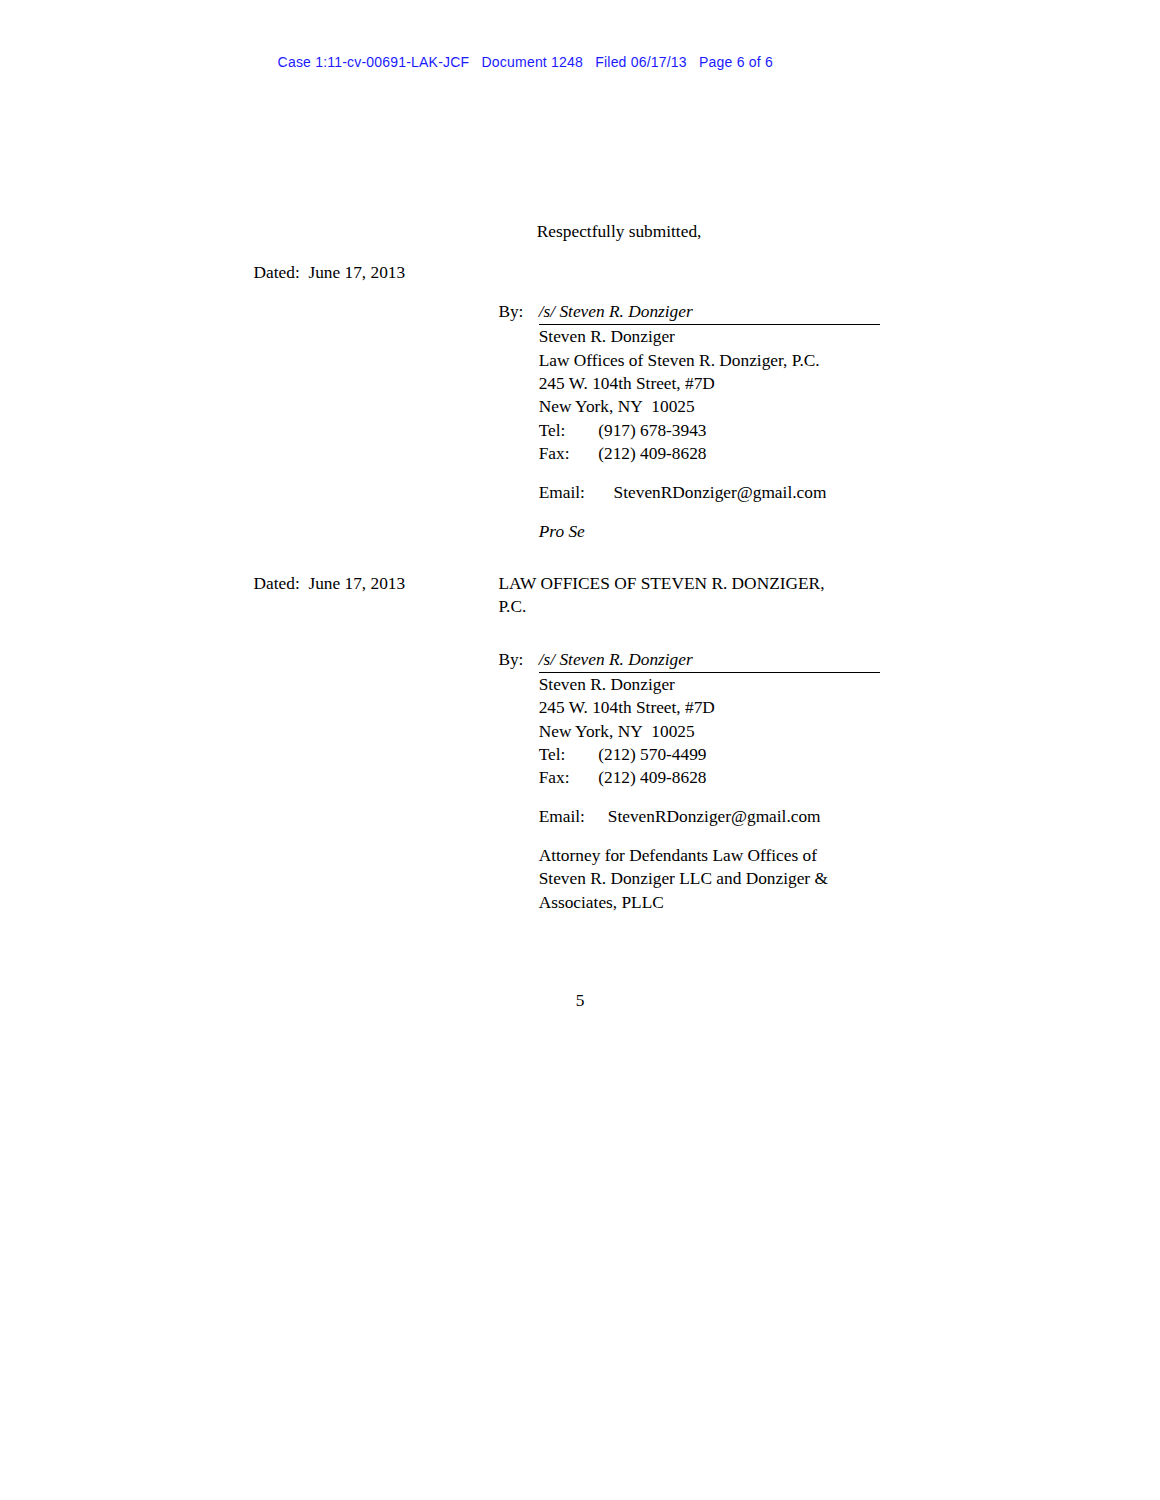Case 1:11-cv-00691-LAK-JCF Document 1248 Filed 06/17/13 Page 6 of 6
Respectfully submitted,
Dated: June 17, 2013
By:
/s/ Steven R. Donziger
Steven R. Donziger
Law Offices of Steven R. Donziger, P.C.
245 W. 104th Street, #7D
New York, NY 10025
Tel:(917) 678-3943
Fax:(212) 409-8628
Email: StevenRDonziger@gmail.com
Pro Se
Dated: June 17, 2013
LAW OFFICES OF STEVEN R. DONZIGER,
P.C.
By:
/s/ Steven R. Donziger
Steven R. Donziger
245 W. 104th Street, #7D
New York, NY 10025
Tel:(212) 570-4499
Fax:(212) 409-8628
Email: StevenRDonziger@gmail.com
Attorney for Defendants Law Offices of
Steven R. Donziger LLC and Donziger &
Associates, PLLC
5